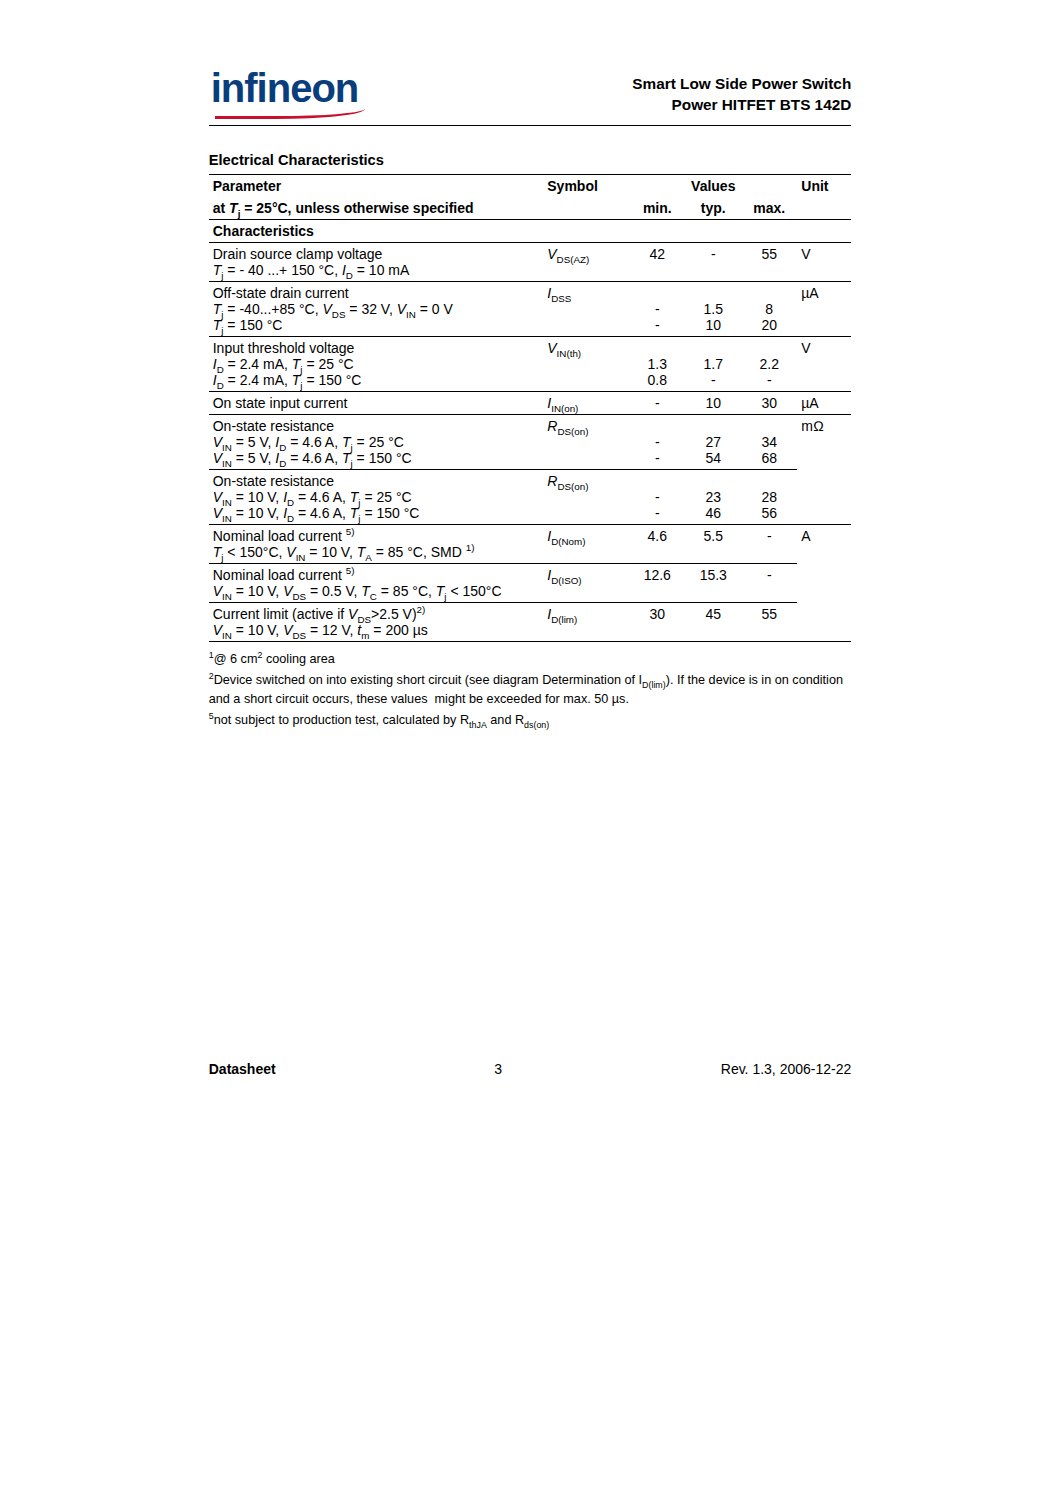infineon
Smart Low Side Power Switch
Power HITFET BTS 142D
Electrical Characteristics
| Parameter | Symbol | Values | Unit |
| --- | --- | --- | --- |
| at T j = 25°C, unless otherwise specified | | min. | typ. | max. | |
| Characteristics |
| Drain source clamp voltage T j = - 40 ...+ 150 °C, I D = 10 mA | V DS(AZ) | 42 | - | 55 | V |
| Off-state drain current T j = -40...+85 °C, V DS = 32 V, V IN = 0 V T j = 150 °C | I DSS | - - | 1.5 10 | 8 20 | µA |
| Input threshold voltage I D = 2.4 mA, T j = 25 °C I D = 2.4 mA, T j = 150 °C | V IN(th) | 1.3 0.8 | 1.7 - | 2.2 - | V |
| On state input current | I IN(on) | - | 10 | 30 | µA |
| On-state resistance V IN = 5 V, I D = 4.6 A, T j = 25 °C V IN = 5 V, I D = 4.6 A, T j = 150 °C | R DS(on) | - - | 27 54 | 34 68 | mΩ |
| On-state resistance V IN = 10 V, I D = 4.6 A, T j = 25 °C V IN = 10 V, I D = 4.6 A, T j = 150 °C | R DS(on) | - - | 23 46 | 28 56 |
| Nominal load current 5) T j < 150°C, V IN = 10 V, T A = 85 °C, SMD 1) | I D(Nom) | 4.6 | 5.5 | - | A |
| Nominal load current 5) V IN = 10 V, V DS = 0.5 V, T C = 85 °C, T j < 150°C | I D(ISO) | 12.6 | 15.3 | - |
| Current limit (active if V DS >2.5 V) 2) V IN = 10 V, V DS = 12 V, t m = 200 µs | I D(lim) | 30 | 45 | 55 |
1@ 6 cm2 cooling area
2Device switched on into existing short circuit (see diagram Determination of ID(lim)). If the device is in on condition and a short circuit occurs, these values might be exceeded for max. 50 µs.
5not subject to production test, calculated by RthJA and Rds(on)
Datasheet
3
Rev. 1.3, 2006-12-22